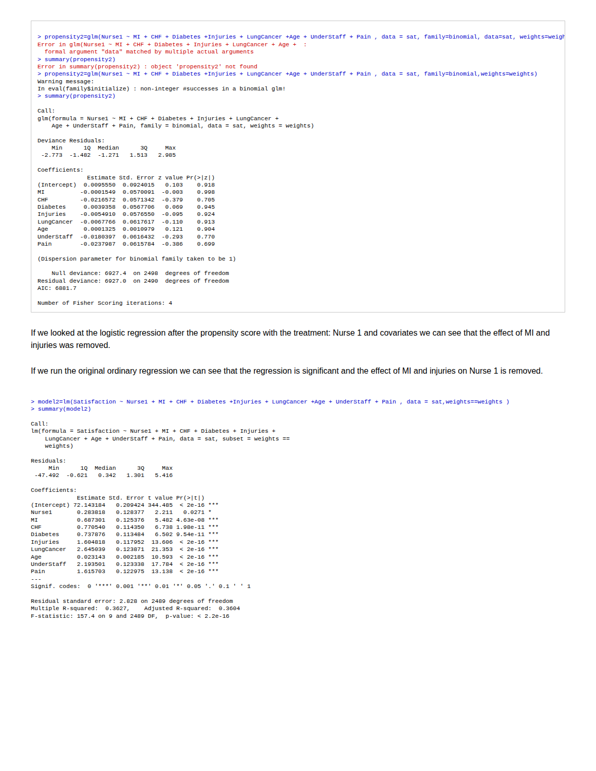> propensity2=glm(Nurse1 ~ MI + CHF + Diabetes +Injuries + LungCancer +Age + UnderStaff + Pain , data = sat, family=binomial, data=sat, weights=weights) Error in glm(Nurse1 ~ MI + CHF + Diabetes + Injuries + LungCancer + Age + : formal argument "data" matched by multiple actual arguments > summary(propensity2) Error in summary(propensity2) : object 'propensity2' not found > propensity2=glm(Nurse1 ~ MI + CHF + Diabetes +Injuries + LungCancer +Age + UnderStaff + Pain , data = sat, family=binomial,weights=weights) Warning message: In eval(family$initialize) : non-integer #successes in a binomial glm! > summary(propensity2) Call: glm(formula = Nurse1 ~ MI + CHF + Diabetes + Injuries + LungCancer + Age + UnderStaff + Pain, family = binomial, data = sat, weights = weights) Deviance Residuals: Min 1Q Median 3Q Max -2.773 -1.482 -1.271 1.513 2.985 Coefficients: Estimate Std. Error z value Pr(>|z|) (Intercept) 0.0095550 0.0924015 0.103 0.918 MI -0.0001549 0.0570091 -0.003 0.998 CHF -0.0216572 0.0571342 -0.379 0.705 Diabetes 0.0039358 0.0567706 0.069 0.945 Injuries -0.0054910 0.0576550 -0.095 0.924 LungCancer -0.0067766 0.0617617 -0.110 0.913 Age 0.0001325 0.0010979 0.121 0.904 UnderStaff -0.0180397 0.0616432 -0.293 0.770 Pain -0.0237987 0.0615784 -0.386 0.699 (Dispersion parameter for binomial family taken to be 1) Null deviance: 6927.4 on 2498 degrees of freedom Residual deviance: 6927.0 on 2490 degrees of freedom AIC: 6881.7 Number of Fisher Scoring iterations: 4
If we looked at the logistic regression after the propensity score with the treatment: Nurse 1 and covariates we can see that the effect of MI and injuries was removed.
If we run the original ordinary regression we can see that the regression is significant and the effect of MI and injuries on Nurse 1 is removed.
> model2=lm(Satisfaction ~ Nurse1 + MI + CHF + Diabetes +Injuries + LungCancer +Age + UnderStaff + Pain , data = sat,weights==weights ) > summary(model2) Call: lm(formula = Satisfaction ~ Nurse1 + MI + CHF + Diabetes + Injuries + LungCancer + Age + UnderStaff + Pain, data = sat, subset = weights == weights) Residuals: Min 1Q Median 3Q Max -47.492 -0.621 0.342 1.301 5.416 Coefficients: Estimate Std. Error t value Pr(>|t|) (Intercept) 72.143184 0.209424 344.485 < 2e-16 *** Nurse1 0.283818 0.128377 2.211 0.0271 * MI 0.687301 0.125376 5.482 4.63e-08 *** CHF 0.770540 0.114350 6.738 1.98e-11 *** Diabetes 0.737876 0.113484 6.502 9.54e-11 *** Injuries 1.604818 0.117952 13.606 < 2e-16 *** LungCancer 2.645039 0.123871 21.353 < 2e-16 *** Age 0.023143 0.002185 10.593 < 2e-16 *** UnderStaff 2.193501 0.123338 17.784 < 2e-16 *** Pain 1.615703 0.122975 13.138 < 2e-16 *** --- Signif. codes: 0 '***' 0.001 '**' 0.01 '*' 0.05 '.' 0.1 ' ' 1 Residual standard error: 2.828 on 2489 degrees of freedom Multiple R-squared: 0.3627, Adjusted R-squared: 0.3604 F-statistic: 157.4 on 9 and 2489 DF, p-value: < 2.2e-16